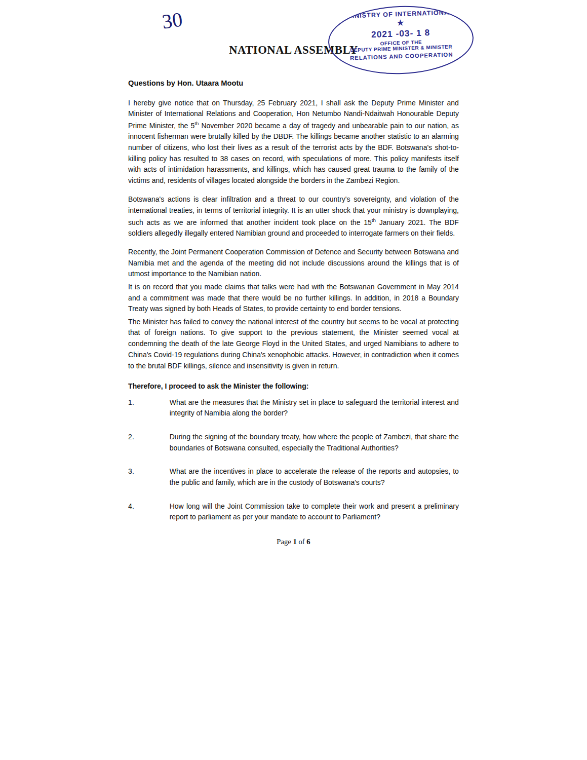30
MINISTRY OF INTERNATIONAL
★
2021 -03- 1 8
OFFICE OF THE
DEPUTY PRIME MINISTER & MINISTER
RELATIONS AND COOPERATION
NATIONAL ASSEMBLY
Questions by Hon. Utaara Mootu
I hereby give notice that on Thursday, 25 February 2021, I shall ask the Deputy Prime Minister and Minister of International Relations and Cooperation, Hon Netumbo Nandi-Ndaitwah Honourable Deputy Prime Minister, the 5th November 2020 became a day of tragedy and unbearable pain to our nation, as innocent fisherman were brutally killed by the DBDF. The killings became another statistic to an alarming number of citizens, who lost their lives as a result of the terrorist acts by the BDF. Botswana's shot-to-killing policy has resulted to 38 cases on record, with speculations of more. This policy manifests itself with acts of intimidation harassments, and killings, which has caused great trauma to the family of the victims and, residents of villages located alongside the borders in the Zambezi Region.
Botswana's actions is clear infiltration and a threat to our country's sovereignty, and violation of the international treaties, in terms of territorial integrity. It is an utter shock that your ministry is downplaying, such acts as we are informed that another incident took place on the 15th January 2021. The BDF soldiers allegedly illegally entered Namibian ground and proceeded to interrogate farmers on their fields.
Recently, the Joint Permanent Cooperation Commission of Defence and Security between Botswana and Namibia met and the agenda of the meeting did not include discussions around the killings that is of utmost importance to the Namibian nation.
It is on record that you made claims that talks were had with the Botswanan Government in May 2014 and a commitment was made that there would be no further killings. In addition, in 2018 a Boundary Treaty was signed by both Heads of States, to provide certainty to end border tensions.
The Minister has failed to convey the national interest of the country but seems to be vocal at protecting that of foreign nations. To give support to the previous statement, the Minister seemed vocal at condemning the death of the late George Floyd in the United States, and urged Namibians to adhere to China's Covid-19 regulations during China's xenophobic attacks. However, in contradiction when it comes to the brutal BDF killings, silence and insensitivity is given in return.
Therefore, I proceed to ask the Minister the following:
What are the measures that the Ministry set in place to safeguard the territorial interest and integrity of Namibia along the border?
During the signing of the boundary treaty, how where the people of Zambezi, that share the boundaries of Botswana consulted, especially the Traditional Authorities?
What are the incentives in place to accelerate the release of the reports and autopsies, to the public and family, which are in the custody of Botswana's courts?
How long will the Joint Commission take to complete their work and present a preliminary report to parliament as per your mandate to account to Parliament?
Page 1 of 6